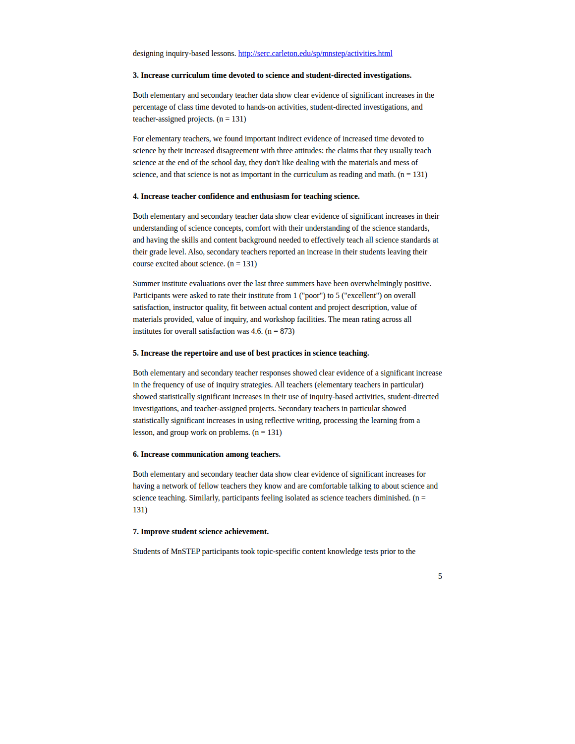designing inquiry-based lessons. http://serc.carleton.edu/sp/mnstep/activities.html
3. Increase curriculum time devoted to science and student-directed investigations.
Both elementary and secondary teacher data show clear evidence of significant increases in the percentage of class time devoted to hands-on activities, student-directed investigations, and teacher-assigned projects. (n = 131)
For elementary teachers, we found important indirect evidence of increased time devoted to science by their increased disagreement with three attitudes: the claims that they usually teach science at the end of the school day, they don't like dealing with the materials and mess of science, and that science is not as important in the curriculum as reading and math. (n = 131)
4. Increase teacher confidence and enthusiasm for teaching science.
Both elementary and secondary teacher data show clear evidence of significant increases in their understanding of science concepts, comfort with their understanding of the science standards, and having the skills and content background needed to effectively teach all science standards at their grade level. Also, secondary teachers reported an increase in their students leaving their course excited about science. (n = 131)
Summer institute evaluations over the last three summers have been overwhelmingly positive. Participants were asked to rate their institute from 1 ("poor") to 5 ("excellent") on overall satisfaction, instructor quality, fit between actual content and project description, value of materials provided, value of inquiry, and workshop facilities. The mean rating across all institutes for overall satisfaction was 4.6. (n = 873)
5. Increase the repertoire and use of best practices in science teaching.
Both elementary and secondary teacher responses showed clear evidence of a significant increase in the frequency of use of inquiry strategies. All teachers (elementary teachers in particular) showed statistically significant increases in their use of inquiry-based activities, student-directed investigations, and teacher-assigned projects. Secondary teachers in particular showed statistically significant increases in using reflective writing, processing the learning from a lesson, and group work on problems. (n = 131)
6. Increase communication among teachers.
Both elementary and secondary teacher data show clear evidence of significant increases for having a network of fellow teachers they know and are comfortable talking to about science and science teaching. Similarly, participants feeling isolated as science teachers diminished. (n = 131)
7. Improve student science achievement.
Students of MnSTEP participants took topic-specific content knowledge tests prior to the
5